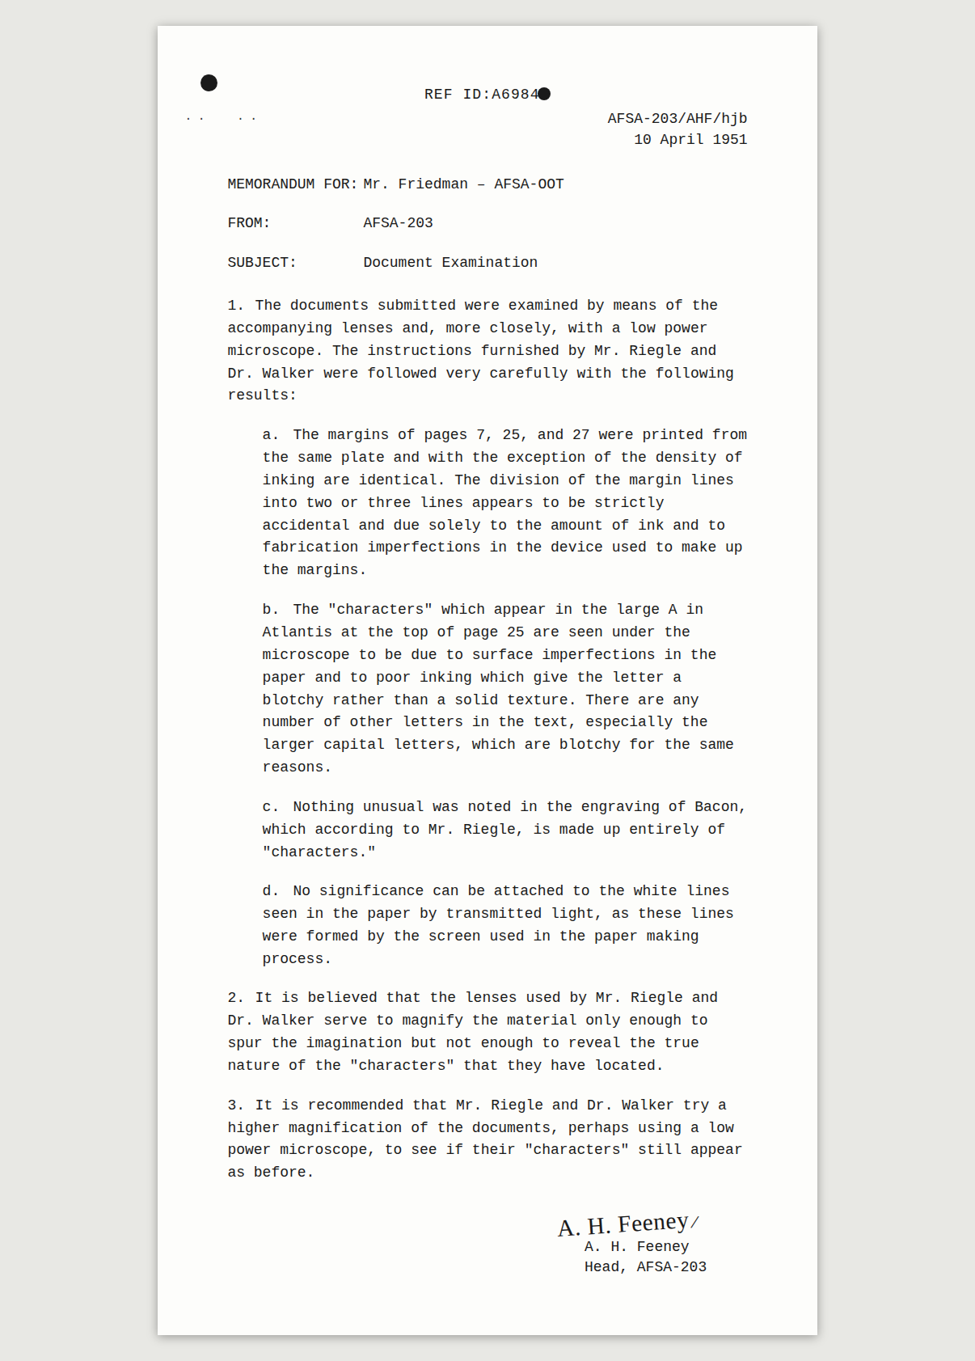.. ..
REF ID:A6984
AFSA-203/AHF/hjb
10 April 1951
MEMORANDUM FOR: Mr. Friedman – AFSA-OOT
FROM: AFSA-203
SUBJECT: Document Examination
1. The documents submitted were examined by means of the accompanying lenses and, more closely, with a low power microscope. The instructions furnished by Mr. Riegle and Dr. Walker were followed very carefully with the following results:
a. The margins of pages 7, 25, and 27 were printed from the same plate and with the exception of the density of inking are identical. The division of the margin lines into two or three lines appears to be strictly accidental and due solely to the amount of ink and to fabrication imperfections in the device used to make up the margins.
b. The "characters" which appear in the large A in Atlantis at the top of page 25 are seen under the microscope to be due to surface imperfections in the paper and to poor inking which give the letter a blotchy rather than a solid texture. There are any number of other letters in the text, especially the larger capital letters, which are blotchy for the same reasons.
c. Nothing unusual was noted in the engraving of Bacon, which according to Mr. Riegle, is made up entirely of "characters."
d. No significance can be attached to the white lines seen in the paper by transmitted light, as these lines were formed by the screen used in the paper making process.
2. It is believed that the lenses used by Mr. Riegle and Dr. Walker serve to magnify the material only enough to spur the imagination but not enough to reveal the true nature of the "characters" that they have located.
3. It is recommended that Mr. Riegle and Dr. Walker try a higher magnification of the documents, perhaps using a low power microscope, to see if their "characters" still appear as before.
A. H. Feeney/
A. H. Feeney
Head, AFSA-203